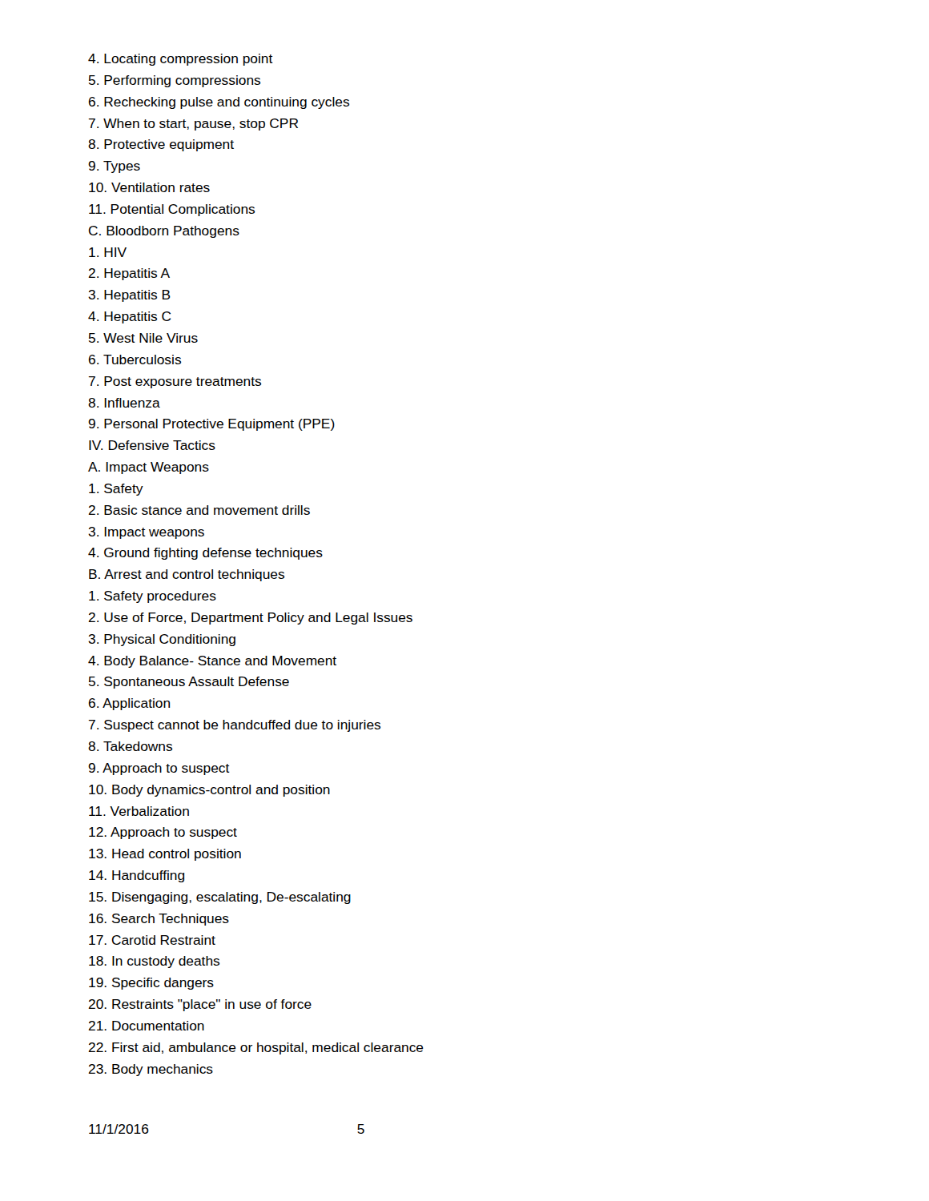4. Locating compression point
5. Performing compressions
6. Rechecking pulse and continuing cycles
7. When to start, pause, stop CPR
8. Protective equipment
9. Types
10. Ventilation rates
11. Potential Complications
C. Bloodborn Pathogens
1. HIV
2. Hepatitis A
3. Hepatitis B
4. Hepatitis C
5. West Nile Virus
6. Tuberculosis
7. Post exposure treatments
8. Influenza
9. Personal Protective Equipment (PPE)
IV. Defensive Tactics
A. Impact Weapons
1. Safety
2. Basic stance and movement drills
3. Impact weapons
4. Ground fighting defense techniques
B. Arrest and control techniques
1. Safety procedures
2. Use of Force, Department Policy and Legal Issues
3. Physical Conditioning
4. Body Balance- Stance and Movement
5. Spontaneous Assault Defense
6. Application
7. Suspect cannot be handcuffed due to injuries
8. Takedowns
9. Approach to suspect
10. Body dynamics-control and position
11. Verbalization
12. Approach to suspect
13. Head control position
14. Handcuffing
15. Disengaging, escalating, De-escalating
16. Search Techniques
17. Carotid Restraint
18. In custody deaths
19. Specific dangers
20. Restraints "place" in use of force
21. Documentation
22. First aid, ambulance or hospital, medical clearance
23. Body mechanics
11/1/2016 5